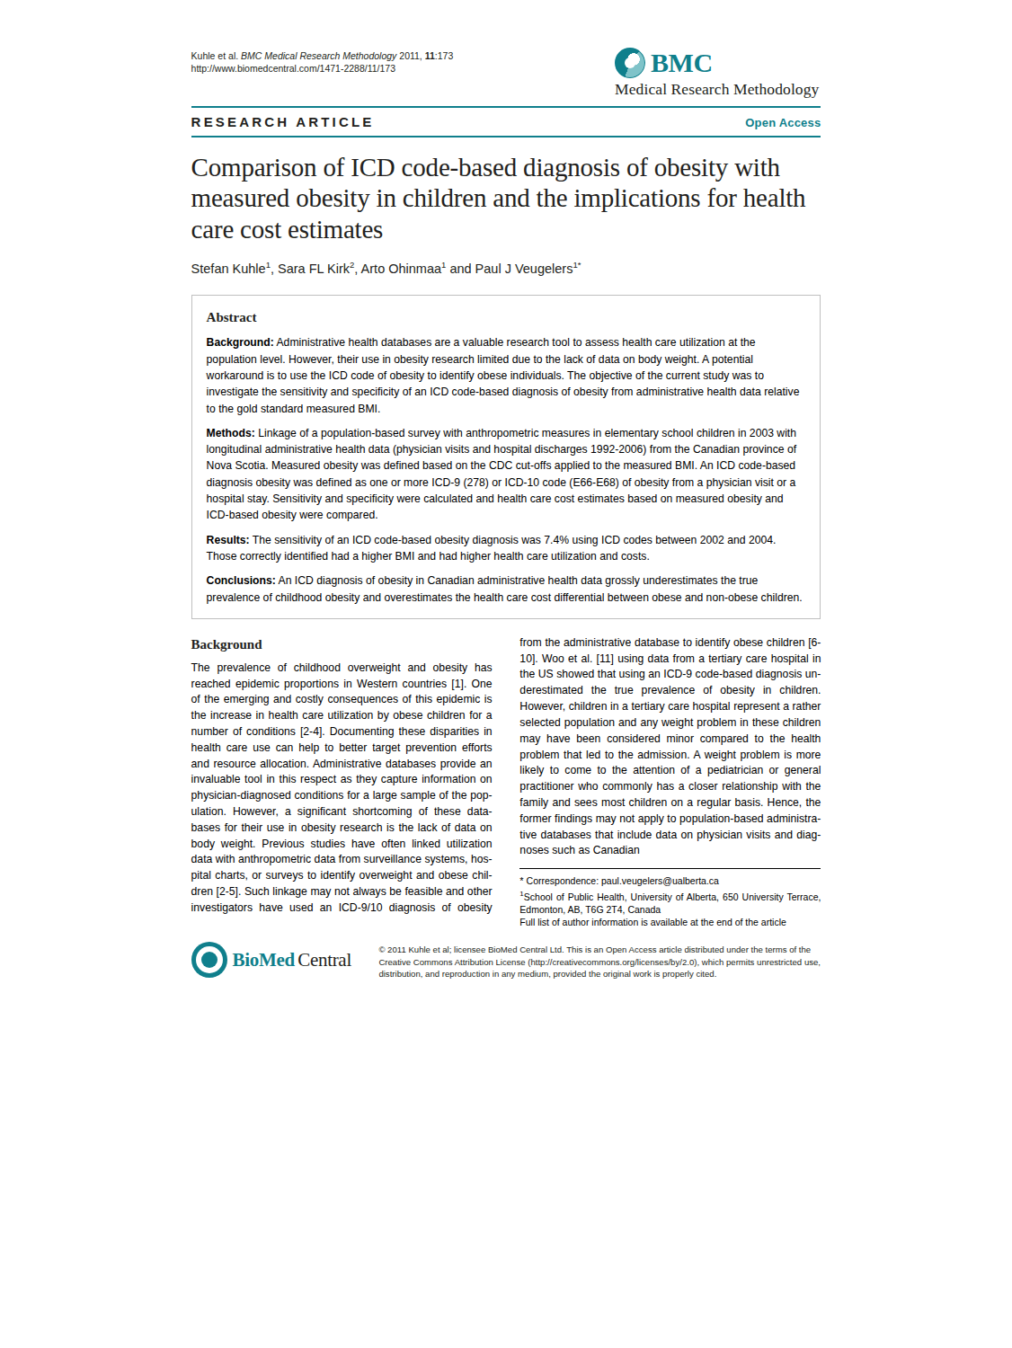Kuhle et al. BMC Medical Research Methodology 2011, 11:173
http://www.biomedcentral.com/1471-2288/11/173
BMC
Medical Research Methodology
Research article
Open Access
Comparison of ICD code-based diagnosis of obesity with measured obesity in children and the implications for health care cost estimates
Stefan Kuhle1, Sara FL Kirk2, Arto Ohinmaa1 and Paul J Veugelers1*
Abstract
Background: Administrative health databases are a valuable research tool to assess health care utilization at the population level. However, their use in obesity research limited due to the lack of data on body weight. A potential workaround is to use the ICD code of obesity to identify obese individuals. The objective of the current study was to investigate the sensitivity and specificity of an ICD code-based diagnosis of obesity from administrative health data relative to the gold standard measured BMI.
Methods: Linkage of a population-based survey with anthropometric measures in elementary school children in 2003 with longitudinal administrative health data (physician visits and hospital discharges 1992-2006) from the Canadian province of Nova Scotia. Measured obesity was defined based on the CDC cut-offs applied to the measured BMI. An ICD code-based diagnosis obesity was defined as one or more ICD-9 (278) or ICD-10 code (E66-E68) of obesity from a physician visit or a hospital stay. Sensitivity and specificity were calculated and health care cost estimates based on measured obesity and ICD-based obesity were compared.
Results: The sensitivity of an ICD code-based obesity diagnosis was 7.4% using ICD codes between 2002 and 2004. Those correctly identified had a higher BMI and had higher health care utilization and costs.
Conclusions: An ICD diagnosis of obesity in Canadian administrative health data grossly underestimates the true prevalence of childhood obesity and overestimates the health care cost differential between obese and non-obese children.
Background
The prevalence of childhood overweight and obesity has reached epidemic proportions in Western countries [1]. One of the emerging and costly consequences of this epidemic is the increase in health care utilization by obese children for a number of conditions [2-4]. Documenting these disparities in health care use can help to better target prevention efforts and resource allocation. Administrative databases provide an invaluable tool in this respect as they capture information on physician-diagnosed conditions for a large sample of the population. However, a significant shortcoming of these databases for their use in obesity research is the lack of data on body weight. Previous studies have often linked utilization data with anthropometric data from surveillance systems, hospital charts, or surveys to identify overweight and obese children [2-5]. Such linkage may not always be feasible and other investigators have used an ICD-9/10 diagnosis of obesity from the administrative database to identify obese children [6-10]. Woo et al. [11] using data from a tertiary care hospital in the US showed that using an ICD-9 code-based diagnosis underestimated the true prevalence of obesity in children. However, children in a tertiary care hospital represent a rather selected population and any weight problem in these children may have been considered minor compared to the health problem that led to the admission. A weight problem is more likely to come to the attention of a pediatrician or general practitioner who commonly has a closer relationship with the family and sees most children on a regular basis. Hence, the former findings may not apply to population-based administrative databases that include data on physician visits and diagnoses such as Canadian
* Correspondence: paul.veugelers@ualberta.ca
1School of Public Health, University of Alberta, 650 University Terrace, Edmonton, AB, T6G 2T4, Canada
Full list of author information is available at the end of the article
BioMed Central
© 2011 Kuhle et al; licensee BioMed Central Ltd. This is an Open Access article distributed under the terms of the Creative Commons Attribution License (http://creativecommons.org/licenses/by/2.0), which permits unrestricted use, distribution, and reproduction in any medium, provided the original work is properly cited.